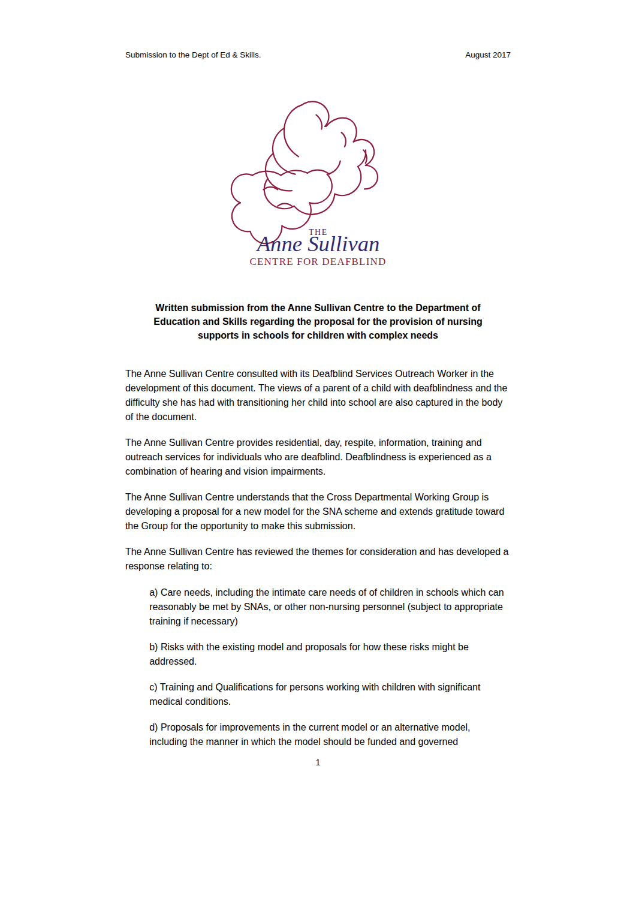Submission to the Dept of Ed & Skills. August 2017
THE Anne Sullivan CENTRE FOR DEAFBLIND
CENTRE FOR DEAFBLIND
Written submission from the Anne Sullivan Centre to the Department of Education and Skills regarding the proposal for the provision of nursing supports in schools for children with complex needs
The Anne Sullivan Centre consulted with its Deafblind Services Outreach Worker in the development of this document. The views of a parent of a child with deafblindness and the difficulty she has had with transitioning her child into school are also captured in the body of the document.
The Anne Sullivan Centre provides residential, day, respite, information, training and outreach services for individuals who are deafblind. Deafblindness is experienced as a combination of hearing and vision impairments.
The Anne Sullivan Centre understands that the Cross Departmental Working Group is developing a proposal for a new model for the SNA scheme and extends gratitude toward the Group for the opportunity to make this submission.
The Anne Sullivan Centre has reviewed the themes for consideration and has developed a response relating to:
a) Care needs, including the intimate care needs of of children in schools which can reasonably be met by SNAs, or other non-nursing personnel (subject to appropriate training if necessary)
b) Risks with the existing model and proposals for how these risks might be addressed.
c) Training and Qualifications for persons working with children with significant medical conditions.
d) Proposals for improvements in the current model or an alternative model, including the manner in which the model should be funded and governed
1